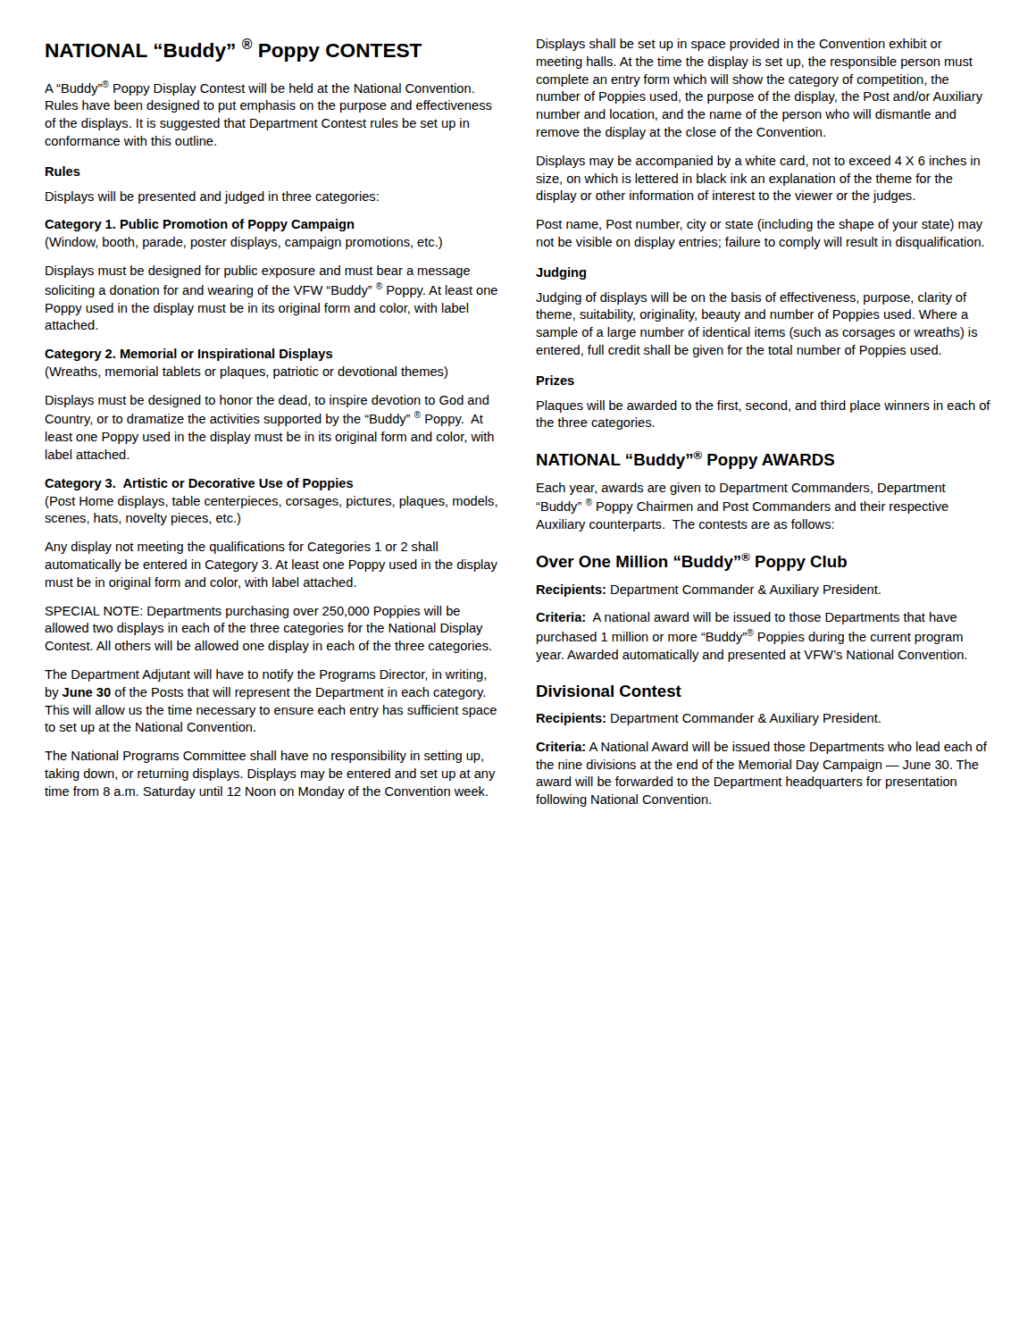NATIONAL “Buddy” ® Poppy CONTEST
A “Buddy”® Poppy Display Contest will be held at the National Convention. Rules have been designed to put emphasis on the purpose and effectiveness of the displays. It is suggested that Department Contest rules be set up in conformance with this outline.
Rules
Displays will be presented and judged in three categories:
Category 1. Public Promotion of Poppy Campaign
(Window, booth, parade, poster displays, campaign promotions, etc.)
Displays must be designed for public exposure and must bear a message soliciting a donation for and wearing of the VFW “Buddy” ® Poppy. At least one Poppy used in the display must be in its original form and color, with label attached.
Category 2. Memorial or Inspirational Displays
(Wreaths, memorial tablets or plaques, patriotic or devotional themes)
Displays must be designed to honor the dead, to inspire devotion to God and Country, or to dramatize the activities supported by the “Buddy” ® Poppy. At least one Poppy used in the display must be in its original form and color, with label attached.
Category 3. Artistic or Decorative Use of Poppies
(Post Home displays, table centerpieces, corsages, pictures, plaques, models, scenes, hats, novelty pieces, etc.)
Any display not meeting the qualifications for Categories 1 or 2 shall automatically be entered in Category 3. At least one Poppy used in the display must be in original form and color, with label attached.
SPECIAL NOTE: Departments purchasing over 250,000 Poppies will be allowed two displays in each of the three categories for the National Display Contest. All others will be allowed one display in each of the three categories.
The Department Adjutant will have to notify the Programs Director, in writing, by June 30 of the Posts that will represent the Department in each category. This will allow us the time necessary to ensure each entry has sufficient space to set up at the National Convention.
The National Programs Committee shall have no responsibility in setting up, taking down, or returning displays. Displays may be entered and set up at any time from 8 a.m. Saturday until 12 Noon on Monday of the Convention week. Displays shall be set up in space provided in the Convention exhibit or meeting halls. At the time the display is set up, the responsible person must complete an entry form which will show the category of competition, the number of Poppies used, the purpose of the display, the Post and/or Auxiliary number and location, and the name of the person who will dismantle and remove the display at the close of the Convention.
Displays may be accompanied by a white card, not to exceed 4 X 6 inches in size, on which is lettered in black ink an explanation of the theme for the display or other information of interest to the viewer or the judges.
Post name, Post number, city or state (including the shape of your state) may not be visible on display entries; failure to comply will result in disqualification.
Judging
Judging of displays will be on the basis of effectiveness, purpose, clarity of theme, suitability, originality, beauty and number of Poppies used. Where a sample of a large number of identical items (such as corsages or wreaths) is entered, full credit shall be given for the total number of Poppies used.
Prizes
Plaques will be awarded to the first, second, and third place winners in each of the three categories.
NATIONAL “Buddy”® Poppy AWARDS
Each year, awards are given to Department Commanders, Department “Buddy” ® Poppy Chairmen and Post Commanders and their respective Auxiliary counterparts. The contests are as follows:
Over One Million “Buddy”® Poppy Club
Recipients: Department Commander & Auxiliary President.
Criteria: A national award will be issued to those Departments that have purchased 1 million or more “Buddy”® Poppies during the current program year. Awarded automatically and presented at VFW’s National Convention.
Divisional Contest
Recipients: Department Commander & Auxiliary President.
Criteria: A National Award will be issued those Departments who lead each of the nine divisions at the end of the Memorial Day Campaign — June 30. The award will be forwarded to the Department headquarters for presentation following National Convention.